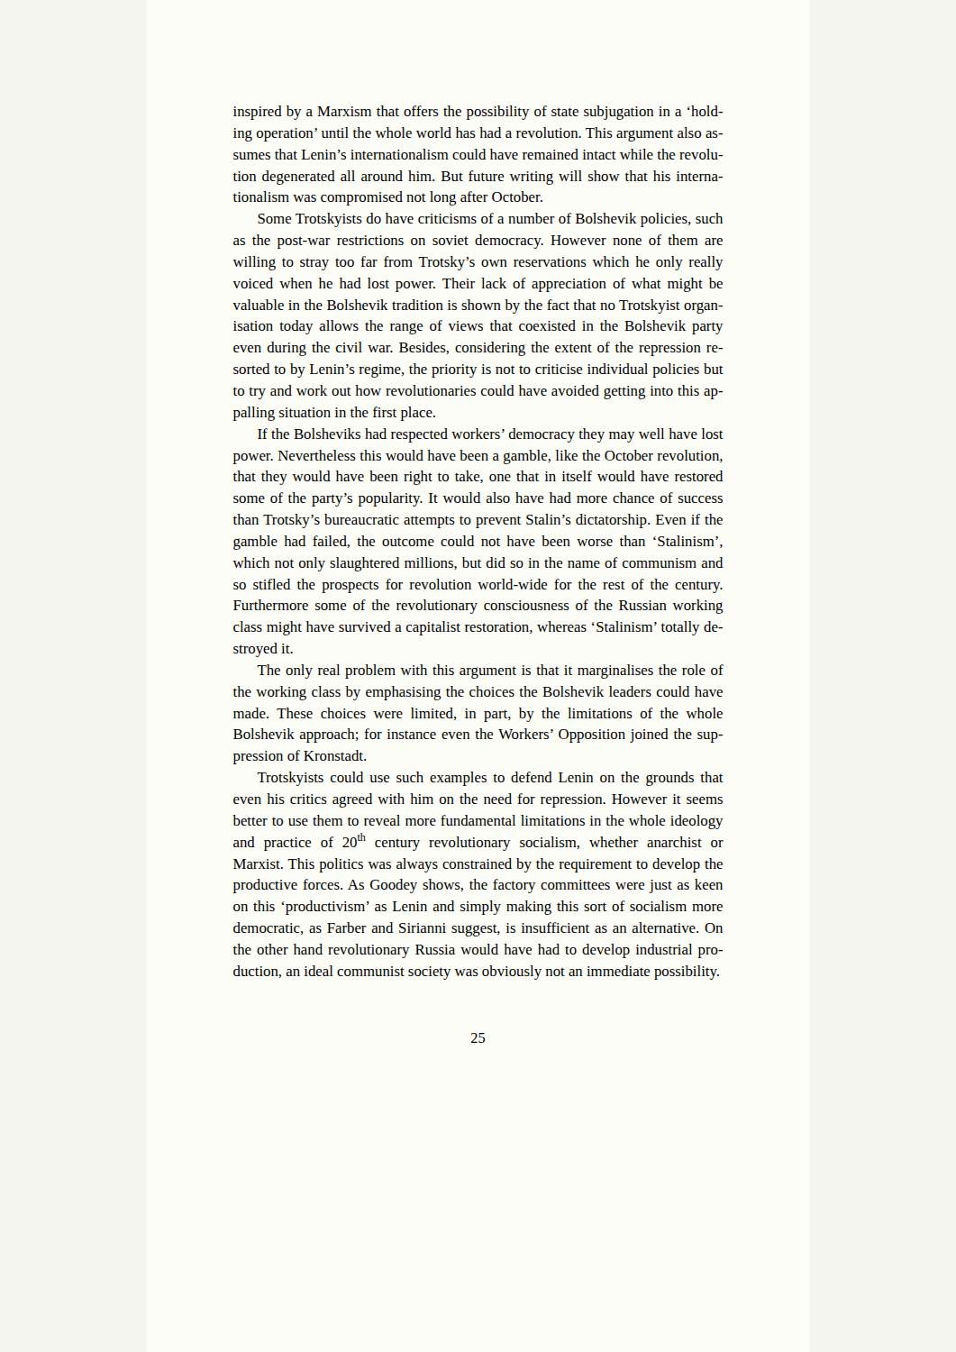inspired by a Marxism that offers the possibility of state subjugation in a ‘holding operation’ until the whole world has had a revolution. This argument also assumes that Lenin’s internationalism could have remained intact while the revolution degenerated all around him. But future writing will show that his internationalism was compromised not long after October.
Some Trotskyists do have criticisms of a number of Bolshevik policies, such as the post-war restrictions on soviet democracy. However none of them are willing to stray too far from Trotsky’s own reservations which he only really voiced when he had lost power. Their lack of appreciation of what might be valuable in the Bolshevik tradition is shown by the fact that no Trotskyist organisation today allows the range of views that coexisted in the Bolshevik party even during the civil war. Besides, considering the extent of the repression resorted to by Lenin’s regime, the priority is not to criticise individual policies but to try and work out how revolutionaries could have avoided getting into this appalling situation in the first place.
If the Bolsheviks had respected workers’ democracy they may well have lost power. Nevertheless this would have been a gamble, like the October revolution, that they would have been right to take, one that in itself would have restored some of the party’s popularity. It would also have had more chance of success than Trotsky’s bureaucratic attempts to prevent Stalin’s dictatorship. Even if the gamble had failed, the outcome could not have been worse than ‘Stalinism’, which not only slaughtered millions, but did so in the name of communism and so stifled the prospects for revolution world-wide for the rest of the century. Furthermore some of the revolutionary consciousness of the Russian working class might have survived a capitalist restoration, whereas ‘Stalinism’ totally destroyed it.
The only real problem with this argument is that it marginalises the role of the working class by emphasising the choices the Bolshevik leaders could have made. These choices were limited, in part, by the limitations of the whole Bolshevik approach; for instance even the Workers’ Opposition joined the suppression of Kronstadt.
Trotskyists could use such examples to defend Lenin on the grounds that even his critics agreed with him on the need for repression. However it seems better to use them to reveal more fundamental limitations in the whole ideology and practice of 20th century revolutionary socialism, whether anarchist or Marxist. This politics was always constrained by the requirement to develop the productive forces. As Goodey shows, the factory committees were just as keen on this ‘productivism’ as Lenin and simply making this sort of socialism more democratic, as Farber and Sirianni suggest, is insufficient as an alternative. On the other hand revolutionary Russia would have had to develop industrial production, an ideal communist society was obviously not an immediate possibility.
25